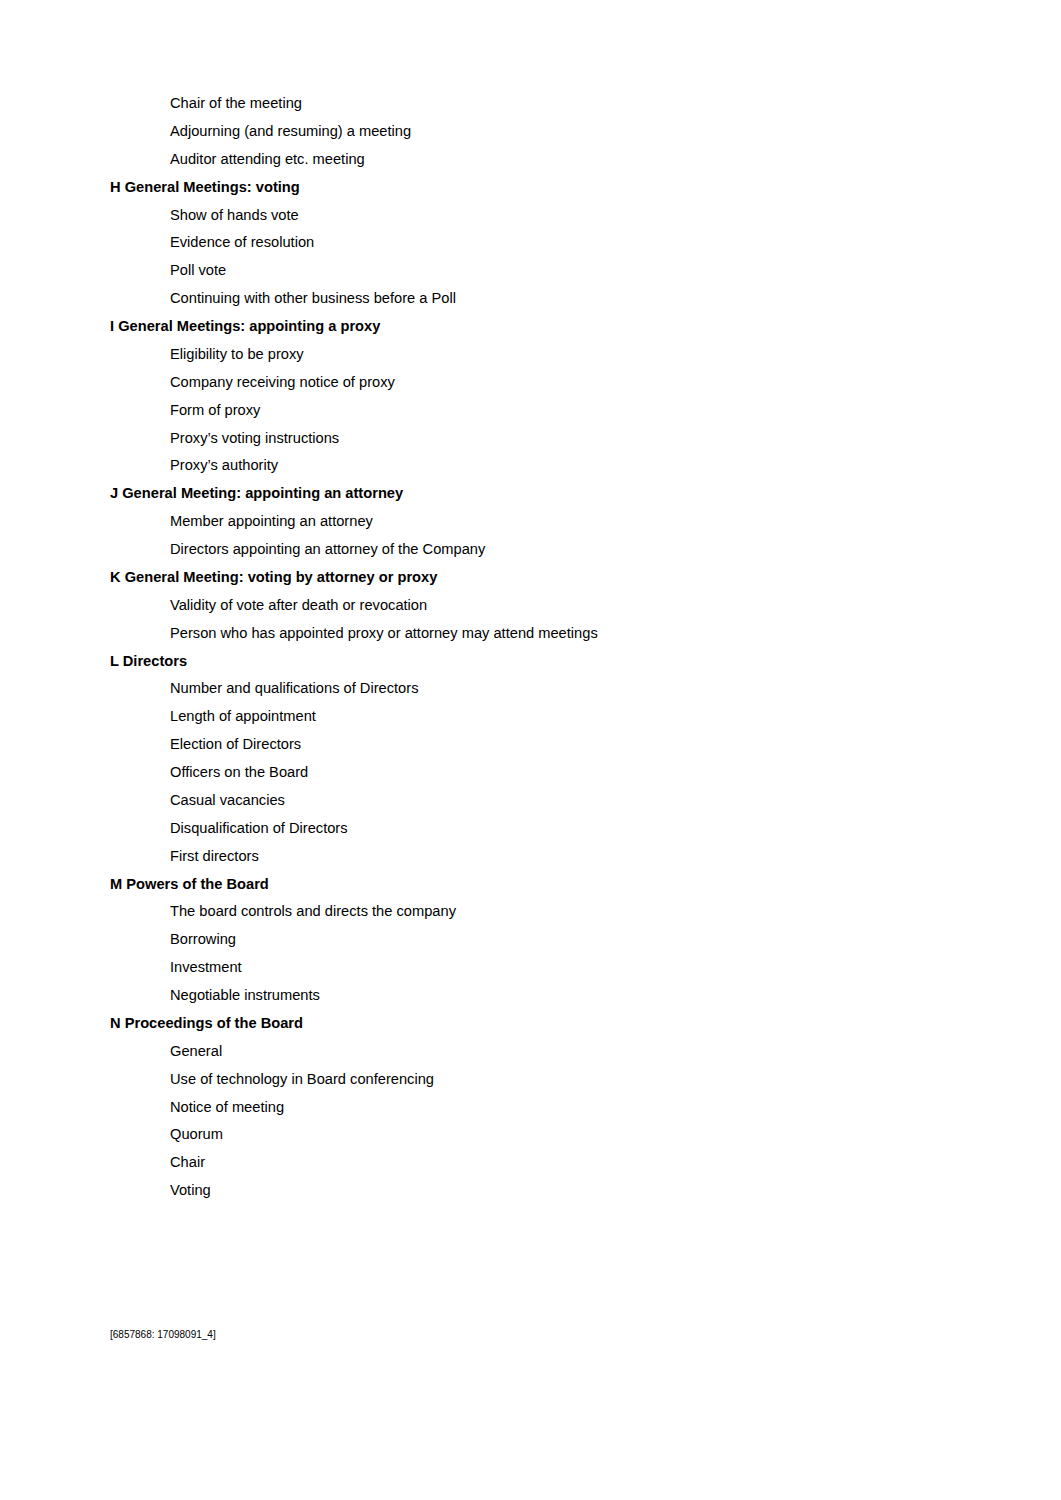Chair of the meeting
Adjourning (and resuming) a meeting
Auditor attending etc. meeting
H General Meetings: voting
Show of hands vote
Evidence of resolution
Poll vote
Continuing with other business before a Poll
I General Meetings: appointing a proxy
Eligibility to be proxy
Company receiving notice of proxy
Form of proxy
Proxy’s voting instructions
Proxy’s authority
J General Meeting: appointing an attorney
Member appointing an attorney
Directors appointing an attorney of the Company
K General Meeting: voting by attorney or proxy
Validity of vote after death or revocation
Person who has appointed proxy or attorney may attend meetings
L Directors
Number and qualifications of Directors
Length of appointment
Election of Directors
Officers on the Board
Casual vacancies
Disqualification of Directors
First directors
M Powers of the Board
The board controls and directs the company
Borrowing
Investment
Negotiable instruments
N Proceedings of the Board
General
Use of technology in Board conferencing
Notice of meeting
Quorum
Chair
Voting
[6857868: 17098091_4]